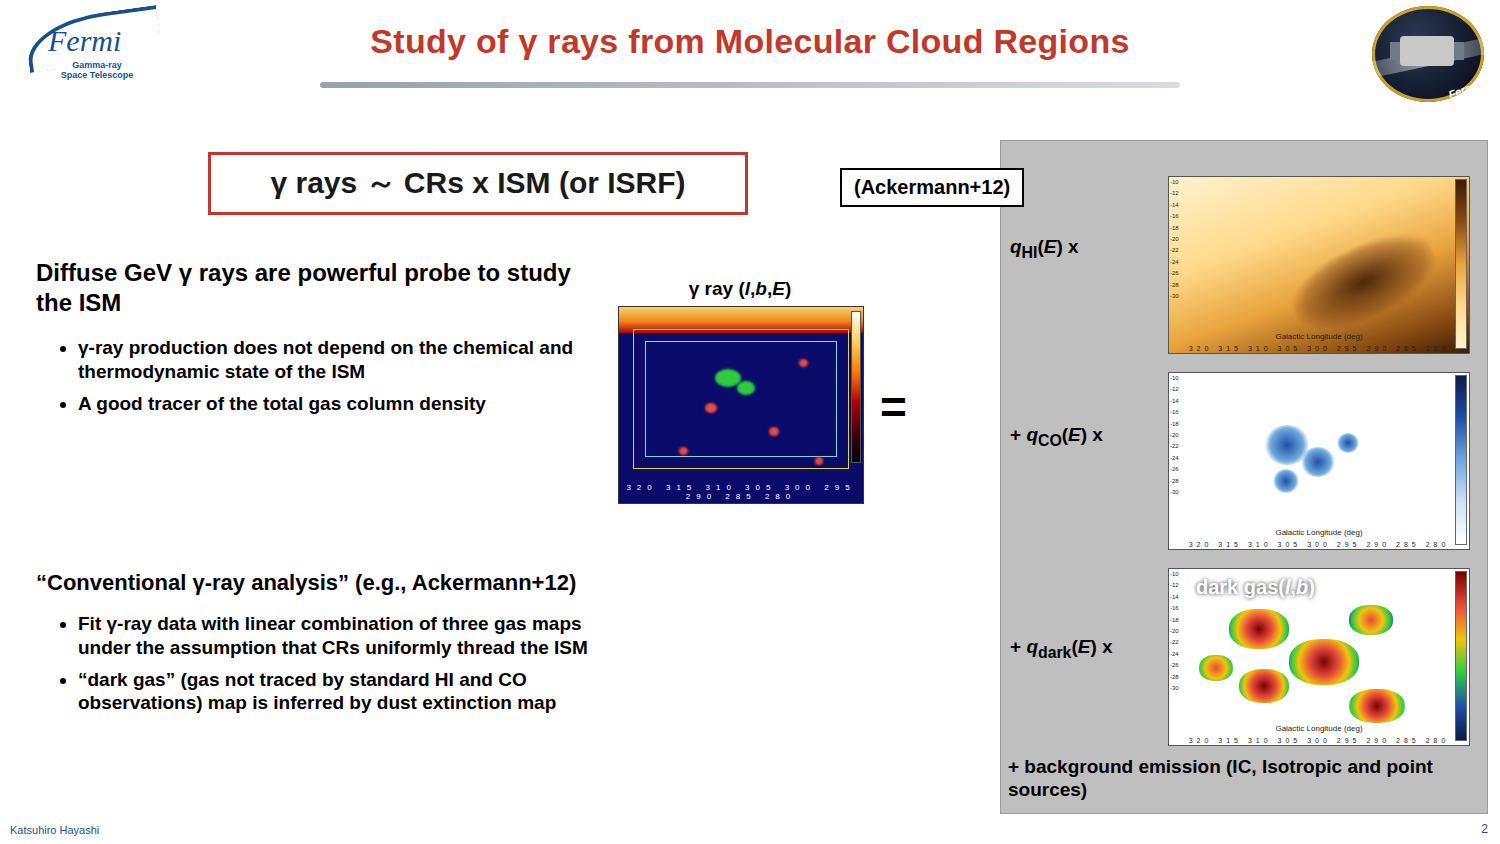Study of γ rays from Molecular Cloud Regions
Fermi
Gamma-ray
Space Telescope
Fermi
γ rays ～ CRs x ISM (or ISRF)
Diffuse GeV γ rays are powerful probe to study the ISM
γ-ray production does not depend on the chemical and thermodynamic state of the ISM
A good tracer of the total gas column density
“Conventional γ-ray analysis” (e.g., Ackermann+12)
Fit γ-ray data with linear combination of three gas maps under the assumption that CRs uniformly thread the ISM
“dark gas” (gas not traced by standard HI and CO observations) map is inferred by dust extinction map
γ ray (l,b,E)
320 315 310 305 300 295 290 285 280
=
(Ackermann+12)
qHI(E) x
+ qCO(E) x
+ qdark(E) x
-10
-12
-14
-16
-18
-20
-22
-24
-26
-28
-30
Galactic Longitude (deg)
320 315 310 305 300 295 290 285 280
-10
-12
-14
-16
-18
-20
-22
-24
-26
-28
-30
Galactic Longitude (deg)
320 315 310 305 300 295 290 285 280
-10
-12
-14
-16
-18
-20
-22
-24
-26
-28
-30
Galactic Longitude (deg)
320 315 310 305 300 295 290 285 280
dark gas(l,b)
+ background emission (IC, Isotropic and point sources)
Katsuhiro Hayashi
2